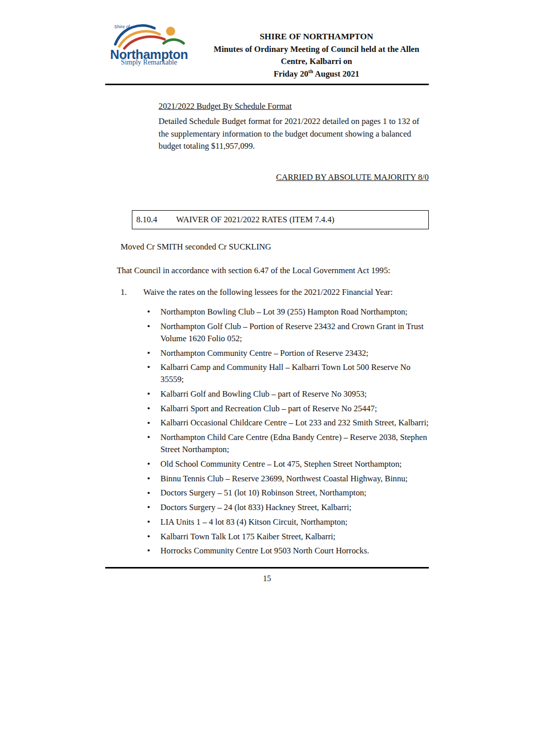Shire of
Northampton
Simply Remarkable
SHIRE OF NORTHAMPTON
Minutes of Ordinary Meeting of Council held at the Allen Centre, Kalbarri on
Friday 20th August 2021
2021/2022 Budget By Schedule Format
Detailed Schedule Budget format for 2021/2022 detailed on pages 1 to 132 of the supplementary information to the budget document showing a balanced budget totaling $11,957,099.
CARRIED BY ABSOLUTE MAJORITY 8/0
8.10.4 WAIVER OF 2021/2022 RATES (ITEM 7.4.4)
Moved Cr SMITH seconded Cr SUCKLING
That Council in accordance with section 6.47 of the Local Government Act 1995:
1. Waive the rates on the following lessees for the 2021/2022 Financial Year:
Northampton Bowling Club – Lot 39 (255) Hampton Road Northampton;
Northampton Golf Club – Portion of Reserve 23432 and Crown Grant in Trust Volume 1620 Folio 052;
Northampton Community Centre – Portion of Reserve 23432;
Kalbarri Camp and Community Hall – Kalbarri Town Lot 500 Reserve No 35559;
Kalbarri Golf and Bowling Club – part of Reserve No 30953;
Kalbarri Sport and Recreation Club – part of Reserve No 25447;
Kalbarri Occasional Childcare Centre – Lot 233 and 232 Smith Street, Kalbarri;
Northampton Child Care Centre (Edna Bandy Centre) – Reserve 2038, Stephen Street Northampton;
Old School Community Centre – Lot 475, Stephen Street Northampton;
Binnu Tennis Club – Reserve 23699, Northwest Coastal Highway, Binnu;
Doctors Surgery – 51 (lot 10) Robinson Street, Northampton;
Doctors Surgery – 24 (lot 833) Hackney Street, Kalbarri;
LIA Units 1 – 4 lot 83 (4) Kitson Circuit, Northampton;
Kalbarri Town Talk Lot 175 Kaiber Street, Kalbarri;
Horrocks Community Centre Lot 9503 North Court Horrocks.
15